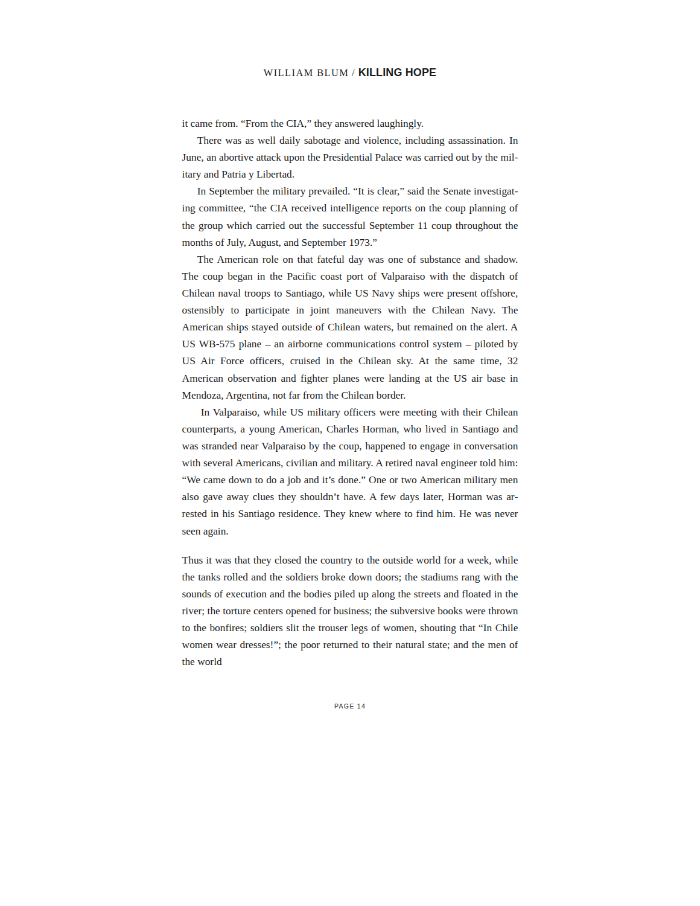William Blum / Killing Hope
it came from. “From the CIA,” they answered laughingly.
There was as well daily sabotage and violence, including assassination. In June, an abortive attack upon the Presidential Palace was carried out by the military and Patria y Libertad.
In September the military prevailed. “It is clear,” said the Senate investigating committee, “the CIA received intelligence reports on the coup planning of the group which carried out the successful September 11 coup throughout the months of July, August, and September 1973.”
The American role on that fateful day was one of substance and shadow. The coup began in the Pacific coast port of Valparaiso with the dispatch of Chilean naval troops to Santiago, while US Navy ships were present offshore, ostensibly to participate in joint maneuvers with the Chilean Navy. The American ships stayed outside of Chilean waters, but remained on the alert. A US WB-575 plane – an airborne communications control system – piloted by US Air Force officers, cruised in the Chilean sky. At the same time, 32 American observation and fighter planes were landing at the US air base in Mendoza, Argentina, not far from the Chilean border.
In Valparaiso, while US military officers were meeting with their Chilean counterparts, a young American, Charles Horman, who lived in Santiago and was stranded near Valparaiso by the coup, happened to engage in conversation with several Americans, civilian and military. A retired naval engineer told him: “We came down to do a job and it’s done.” One or two American military men also gave away clues they shouldn’t have. A few days later, Horman was arrested in his Santiago residence. They knew where to find him. He was never seen again.
Thus it was that they closed the country to the outside world for a week, while the tanks rolled and the soldiers broke down doors; the stadiums rang with the sounds of execution and the bodies piled up along the streets and floated in the river; the torture centers opened for business; the subversive books were thrown to the bonfires; soldiers slit the trouser legs of women, shouting that “In Chile women wear dresses!”; the poor returned to their natural state; and the men of the world
Page 14